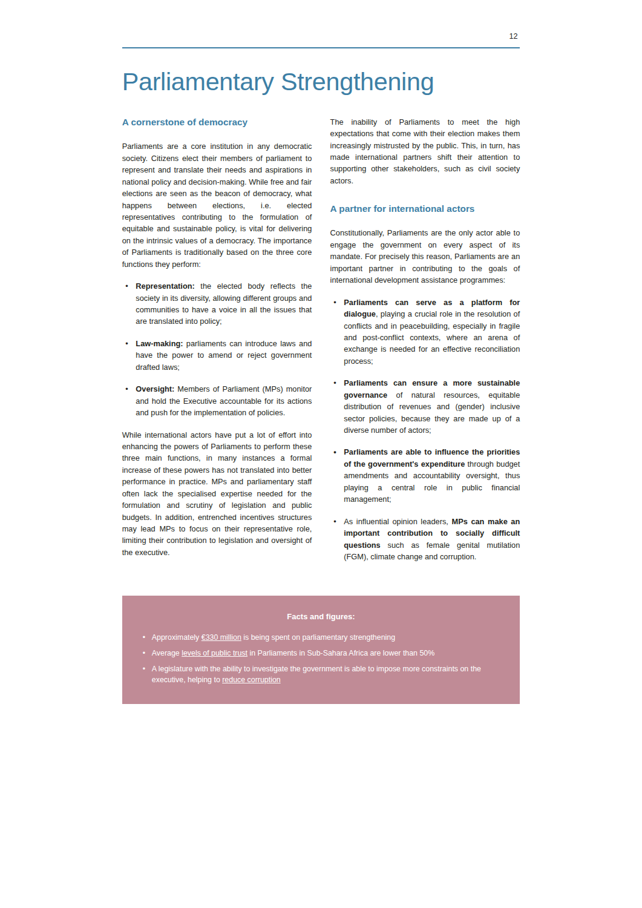12
Parliamentary Strengthening
A cornerstone of democracy
Parliaments are a core institution in any democratic society. Citizens elect their members of parliament to represent and translate their needs and aspirations in national policy and decision-making. While free and fair elections are seen as the beacon of democracy, what happens between elections, i.e. elected representatives contributing to the formulation of equitable and sustainable policy, is vital for delivering on the intrinsic values of a democracy. The importance of Parliaments is traditionally based on the three core functions they perform:
Representation: the elected body reflects the society in its diversity, allowing different groups and communities to have a voice in all the issues that are translated into policy;
Law-making: parliaments can introduce laws and have the power to amend or reject government drafted laws;
Oversight: Members of Parliament (MPs) monitor and hold the Executive accountable for its actions and push for the implementation of policies.
While international actors have put a lot of effort into enhancing the powers of Parliaments to perform these three main functions, in many instances a formal increase of these powers has not translated into better performance in practice. MPs and parliamentary staff often lack the specialised expertise needed for the formulation and scrutiny of legislation and public budgets. In addition, entrenched incentives structures may lead MPs to focus on their representative role, limiting their contribution to legislation and oversight of the executive.
The inability of Parliaments to meet the high expectations that come with their election makes them increasingly mistrusted by the public. This, in turn, has made international partners shift their attention to supporting other stakeholders, such as civil society actors.
A partner for international actors
Constitutionally, Parliaments are the only actor able to engage the government on every aspect of its mandate. For precisely this reason, Parliaments are an important partner in contributing to the goals of international development assistance programmes:
Parliaments can serve as a platform for dialogue, playing a crucial role in the resolution of conflicts and in peacebuilding, especially in fragile and post-conflict contexts, where an arena of exchange is needed for an effective reconciliation process;
Parliaments can ensure a more sustainable governance of natural resources, equitable distribution of revenues and (gender) inclusive sector policies, because they are made up of a diverse number of actors;
Parliaments are able to influence the priorities of the government's expenditure through budget amendments and accountability oversight, thus playing a central role in public financial management;
As influential opinion leaders, MPs can make an important contribution to socially difficult questions such as female genital mutilation (FGM), climate change and corruption.
Facts and figures:
Approximately €330 million is being spent on parliamentary strengthening
Average levels of public trust in Parliaments in Sub-Sahara Africa are lower than 50%
A legislature with the ability to investigate the government is able to impose more constraints on the executive, helping to reduce corruption